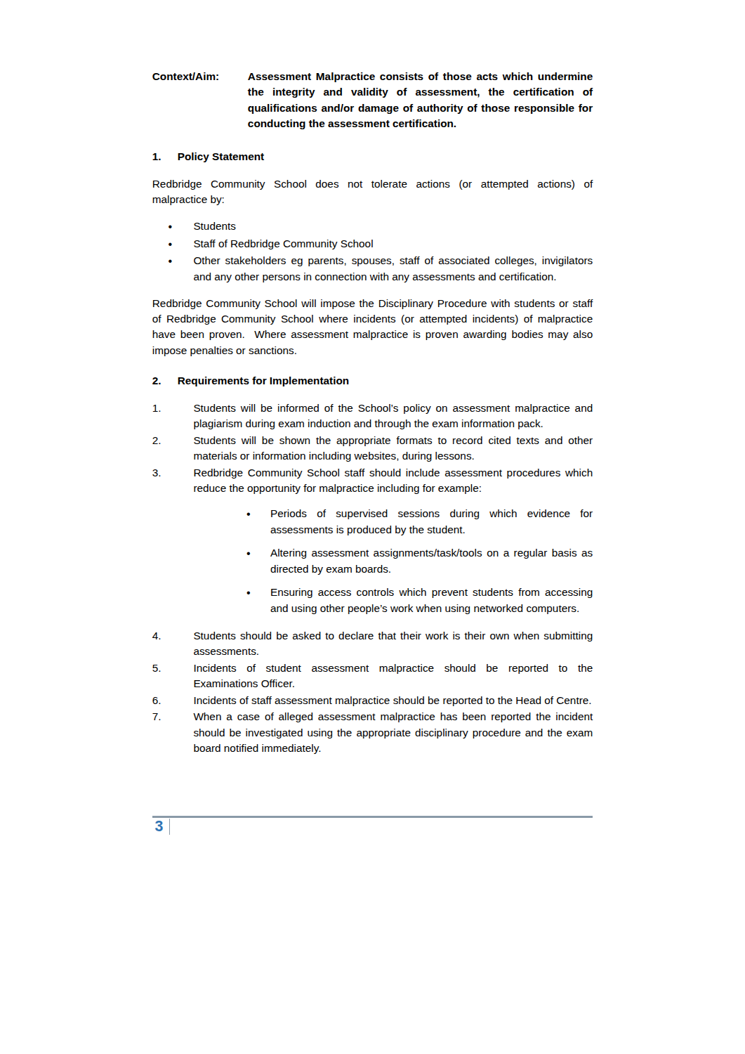Context/Aim:
Assessment Malpractice consists of those acts which undermine the integrity and validity of assessment, the certification of qualifications and/or damage of authority of those responsible for conducting the assessment certification.
1. Policy Statement
Redbridge Community School does not tolerate actions (or attempted actions) of malpractice by:
Students
Staff of Redbridge Community School
Other stakeholders eg parents, spouses, staff of associated colleges, invigilators and any other persons in connection with any assessments and certification.
Redbridge Community School will impose the Disciplinary Procedure with students or staff of Redbridge Community School where incidents (or attempted incidents) of malpractice have been proven. Where assessment malpractice is proven awarding bodies may also impose penalties or sanctions.
2. Requirements for Implementation
Students will be informed of the School’s policy on assessment malpractice and plagiarism during exam induction and through the exam information pack.
Students will be shown the appropriate formats to record cited texts and other materials or information including websites, during lessons.
Redbridge Community School staff should include assessment procedures which reduce the opportunity for malpractice including for example:
Periods of supervised sessions during which evidence for assessments is produced by the student.
Altering assessment assignments/task/tools on a regular basis as directed by exam boards.
Ensuring access controls which prevent students from accessing and using other people’s work when using networked computers.
Students should be asked to declare that their work is their own when submitting assessments.
Incidents of student assessment malpractice should be reported to the Examinations Officer.
Incidents of staff assessment malpractice should be reported to the Head of Centre.
When a case of alleged assessment malpractice has been reported the incident should be investigated using the appropriate disciplinary procedure and the exam board notified immediately.
3